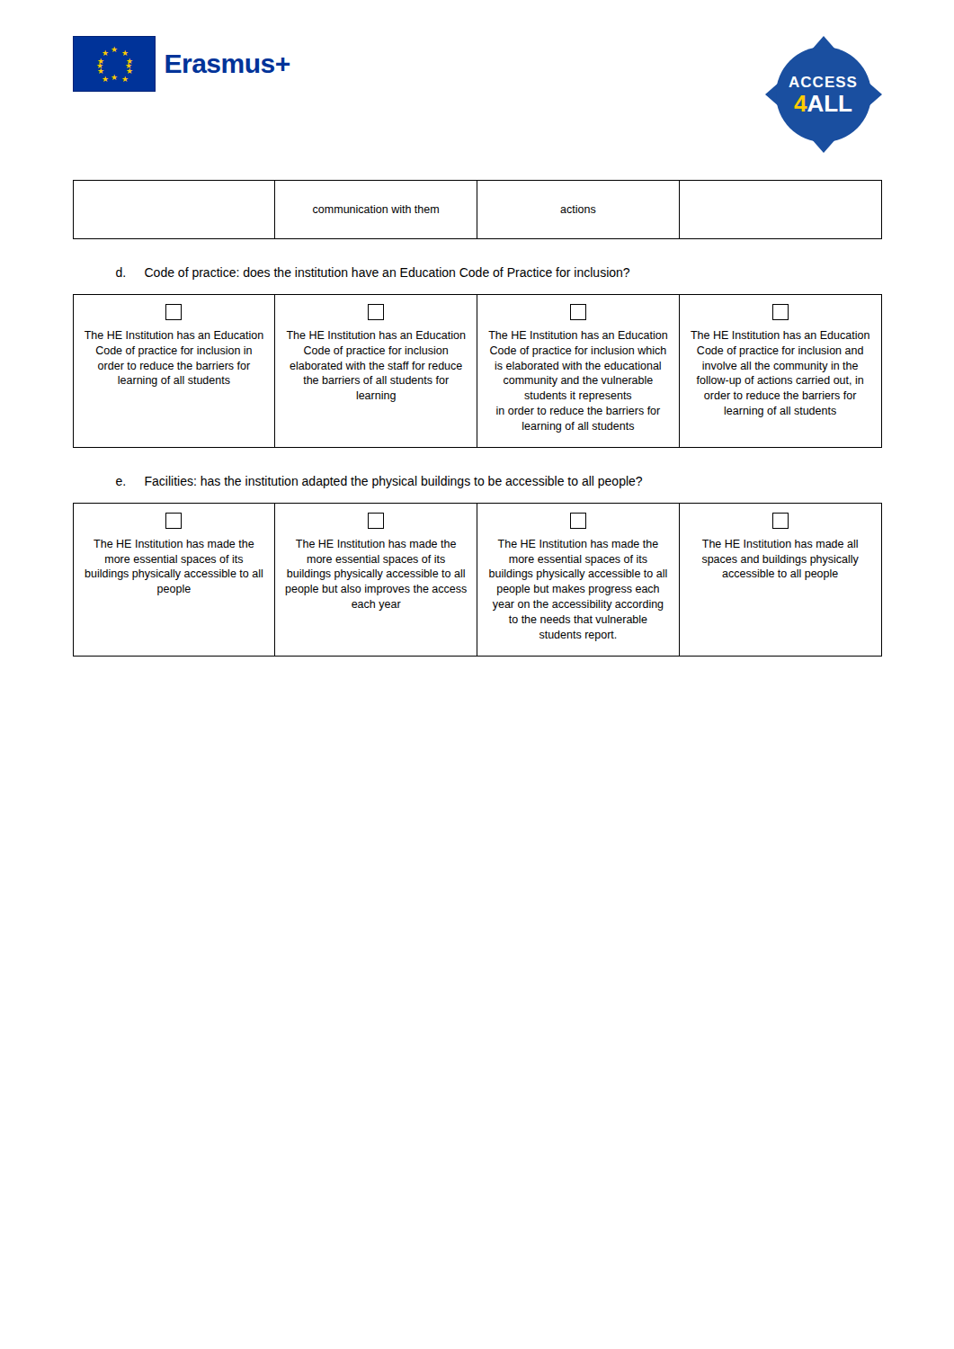★ ★ ★ ★ ★ ★ ★ ★ ★ ★ ★ ★
Erasmus+
ACCESS 4ALL
| | communication with them | actions | |
d. Code of practice: does the institution have an Education Code of Practice for inclusion?
| The HE Institution has an Education Code of practice for inclusion in order to reduce the barriers for learning of all students | The HE Institution has an Education Code of practice for inclusion elaborated with the staff for reduce the barriers of all students for learning | The HE Institution has an Education Code of practice for inclusion which is elaborated with the educational community and the vulnerable students it represents in order to reduce the barriers for learning of all students | The HE Institution has an Education Code of practice for inclusion and involve all the community in the follow-up of actions carried out, in order to reduce the barriers for learning of all students |
e. Facilities: has the institution adapted the physical buildings to be accessible to all people?
| The HE Institution has made the more essential spaces of its buildings physically accessible to all people | The HE Institution has made the more essential spaces of its buildings physically accessible to all people but also improves the access each year | The HE Institution has made the more essential spaces of its buildings physically accessible to all people but makes progress each year on the accessibility according to the needs that vulnerable students report. | The HE Institution has made all spaces and buildings physically accessible to all people |